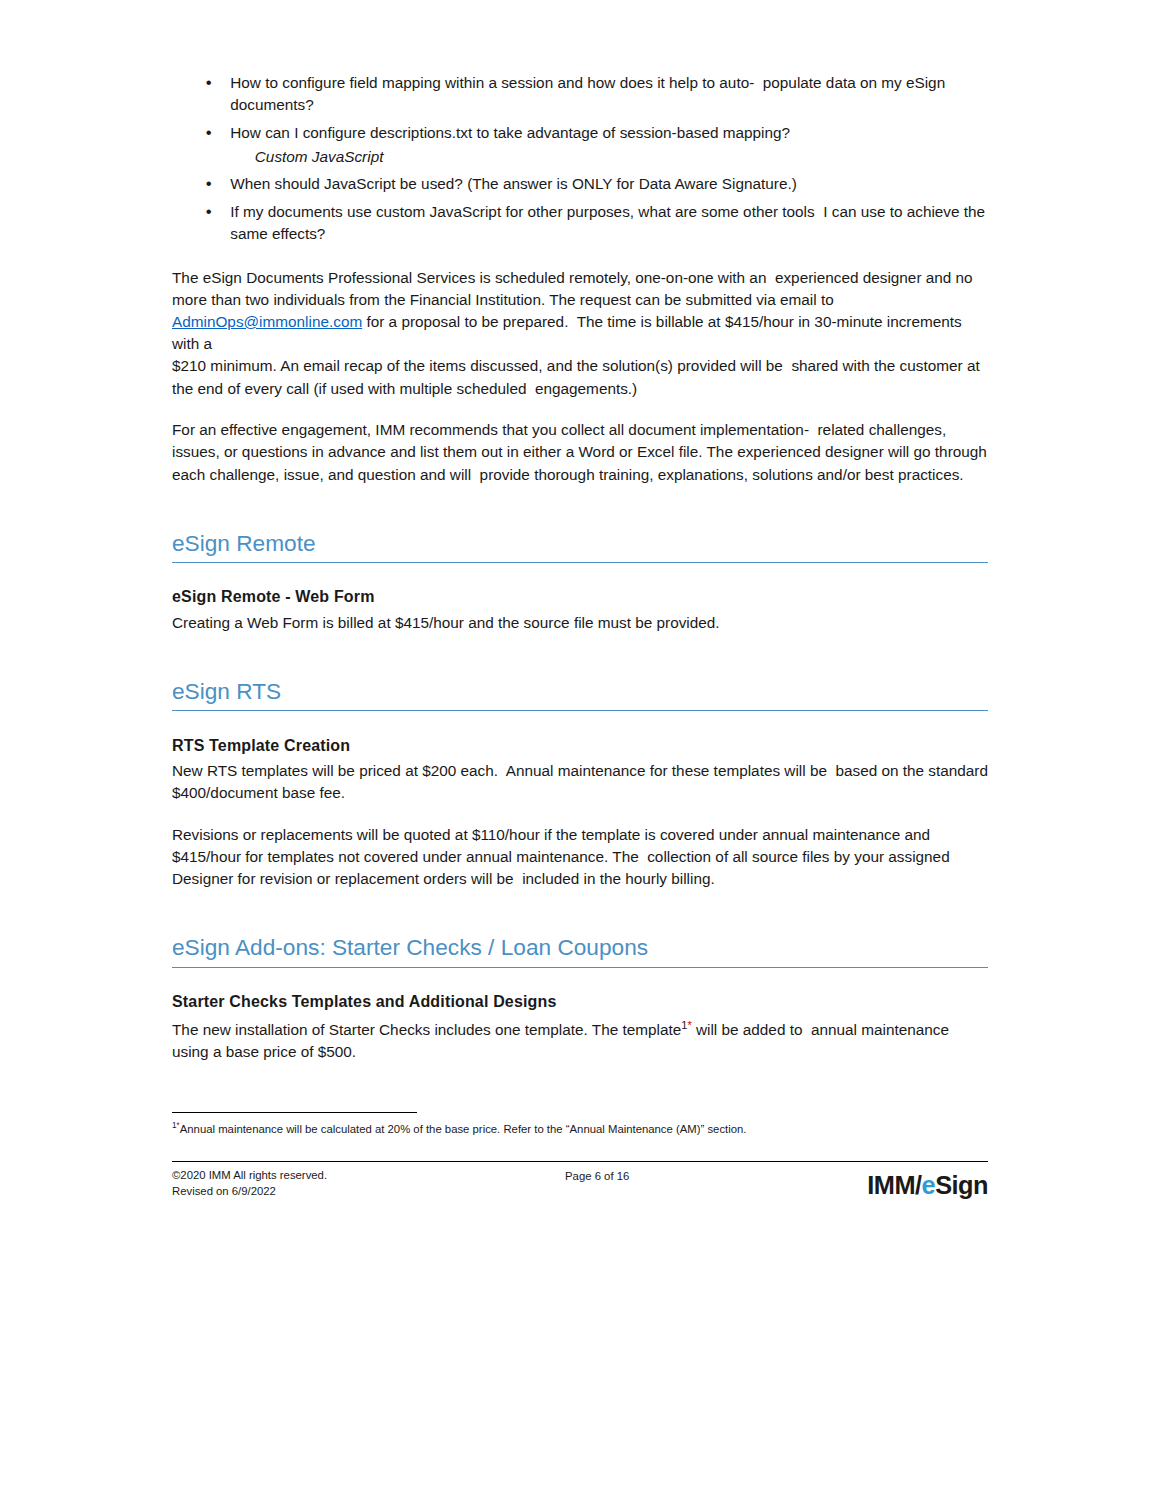How to configure field mapping within a session and how does it help to auto- populate data on my eSign documents?
How can I configure descriptions.txt to take advantage of session-based mapping? Custom JavaScript
When should JavaScript be used? (The answer is ONLY for Data Aware Signature.)
If my documents use custom JavaScript for other purposes, what are some other tools I can use to achieve the same effects?
The eSign Documents Professional Services is scheduled remotely, one-on-one with an experienced designer and no more than two individuals from the Financial Institution. The request can be submitted via email to AdminOps@immonline.com for a proposal to be prepared. The time is billable at $415/hour in 30-minute increments with a
$210 minimum. An email recap of the items discussed, and the solution(s) provided will be shared with the customer at the end of every call (if used with multiple scheduled engagements.)
For an effective engagement, IMM recommends that you collect all document implementation- related challenges, issues, or questions in advance and list them out in either a Word or Excel file. The experienced designer will go through each challenge, issue, and question and will provide thorough training, explanations, solutions and/or best practices.
eSign Remote
eSign Remote - Web Form
Creating a Web Form is billed at $415/hour and the source file must be provided.
eSign RTS
RTS Template Creation
New RTS templates will be priced at $200 each. Annual maintenance for these templates will be based on the standard $400/document base fee.
Revisions or replacements will be quoted at $110/hour if the template is covered under annual maintenance and $415/hour for templates not covered under annual maintenance. The collection of all source files by your assigned Designer for revision or replacement orders will be included in the hourly billing.
eSign Add-ons: Starter Checks / Loan Coupons
Starter Checks Templates and Additional Designs
The new installation of Starter Checks includes one template. The template1* will be added to annual maintenance using a base price of $500.
1*Annual maintenance will be calculated at 20% of the base price. Refer to the “Annual Maintenance (AM)” section.
©2020 IMM All rights reserved.
Revised on 6/9/2022
Page 6 of 16
IMM/eSign